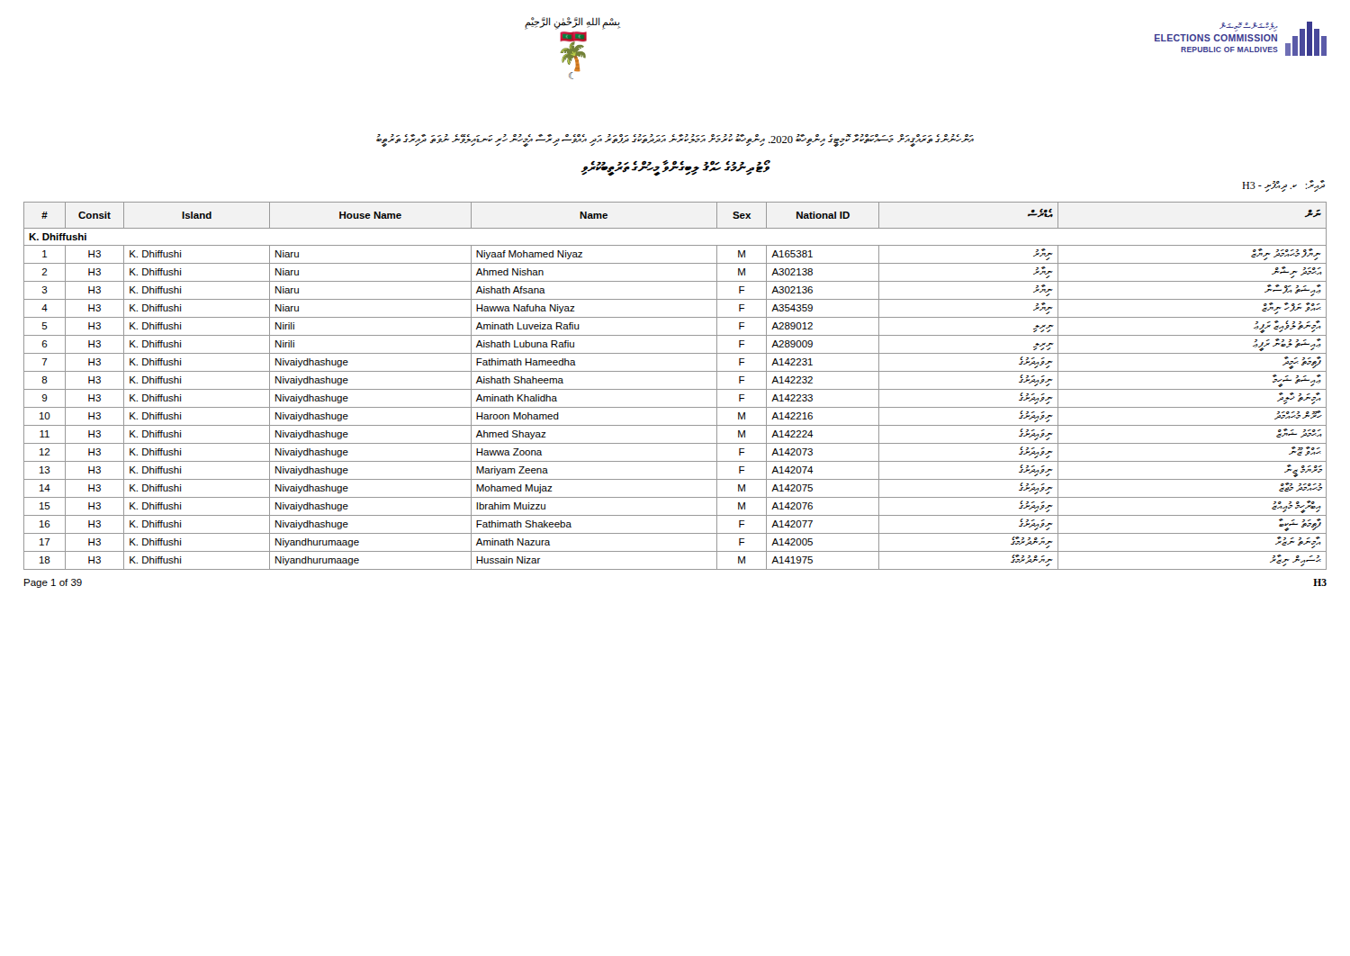بِسْمِ اللهِ الرَّحْمٰنِ الرَّحِيْمِ
🇲🇻🇲🇻
🌴
☾
އިލެކްޝަންސް ކޮމިޝަން
ELECTIONS COMMISSION
REPUBLIC OF MALDIVES
އަންހެނުންގެ ތަރައްޤީއަށް މަސައްކަތްކުރާ ކޮމިޓީގެ އިންތިޚާބު 2020، އިންތިޚާބު ކުރުމަށް އަމަލުކުރާނެ އަދަދުތަކުގެ ދަފްތަރު އަދި އެއްވެސް ދިރާސާ އެމީހުން ހުރި ކަނޑައިލެވޭނެ ނުވަތަ ދާއިރާގެ ތަރުތީބު
ވޯޓު ދިނުމުގެ ހައްޤު ލިބިގެންވާ މީހުންގެ ތަރުތީބުކުރެވި
ދާއިރާ: ކ. ދިއްފުށި - H3
| # | Consit | Island | House Name | Name | Sex | National ID | އެޑްރެސް | ނަން |
| --- | --- | --- | --- | --- | --- | --- | --- | --- |
| K. Dhiffushi |
| 1 | H3 | K. Dhiffushi | Niaru | Niyaaf Mohamed Niyaz | M | A165381 | ނިޔާރު | ނިޔާފް މުޙައްމަދު ނިޔާޒް |
| 2 | H3 | K. Dhiffushi | Niaru | Ahmed Nishan | M | A302138 | ނިޔާރު | އަޙްމަދު ނިޝާން |
| 3 | H3 | K. Dhiffushi | Niaru | Aishath Afsana | F | A302136 | ނިޔާރު | ޢާއިޝަތު އަފްސާނާ |
| 4 | H3 | K. Dhiffushi | Niaru | Hawwa Nafuha Niyaz | F | A354359 | ނިޔާރު | ޙައްވާ ނަފްހާ ނިޔާޒް |
| 5 | H3 | K. Dhiffushi | Nirili | Aminath Luveiza Rafiu | F | A289012 | ނިރިލި | އާމިނަތު ލުވެއިޒާ ރަފީޢު |
| 6 | H3 | K. Dhiffushi | Nirili | Aishath Lubuna Rafiu | F | A289009 | ނިރިލި | ޢާއިޝަތު ލުބުނާ ރަފީޢު |
| 7 | H3 | K. Dhiffushi | Nivaiydhashuge | Fathimath Hameedha | F | A142231 | ނިވައިދަށުގެ | ފާޠިމަތު ޙަމީދާ |
| 8 | H3 | K. Dhiffushi | Nivaiydhashuge | Aishath Shaheema | F | A142232 | ނިވައިދަށުގެ | ޢާއިޝަތު ޝަހީމާ |
| 9 | H3 | K. Dhiffushi | Nivaiydhashuge | Aminath Khalidha | F | A142233 | ނިވައިދަށުގެ | އާމިނަތު ޚާލިދާ |
| 10 | H3 | K. Dhiffushi | Nivaiydhashuge | Haroon Mohamed | M | A142216 | ނިވައިދަށުގެ | ހާރޫން މުޙައްމަދު |
| 11 | H3 | K. Dhiffushi | Nivaiydhashuge | Ahmed Shayaz | M | A142224 | ނިވައިދަށުގެ | އަޙްމަދު ޝަޔާޒް |
| 12 | H3 | K. Dhiffushi | Nivaiydhashuge | Hawwa Zoona | F | A142073 | ނިވައިދަށުގެ | ޙައްވާ ޒޫނާ |
| 13 | H3 | K. Dhiffushi | Nivaiydhashuge | Mariyam Zeena | F | A142074 | ނިވައިދަށުގެ | މަރްޔަމް ޒީނާ |
| 14 | H3 | K. Dhiffushi | Nivaiydhashuge | Mohamed Mujaz | M | A142075 | ނިވައިދަށުގެ | މުޙައްމަދު މުޖާޒް |
| 15 | H3 | K. Dhiffushi | Nivaiydhashuge | Ibrahim Muizzu | M | A142076 | ނިވައިދަށުގެ | އިބްރާހީމް މުޢިއްޒު |
| 16 | H3 | K. Dhiffushi | Nivaiydhashuge | Fathimath Shakeeba | F | A142077 | ނިވައިދަށުގެ | ފާޠިމަތު ޝަކީބާ |
| 17 | H3 | K. Dhiffushi | Niyandhurumaage | Aminath Nazura | F | A142005 | ނިޔަންދުރުމާގެ | އާމިނަތު ނަޒުރާ |
| 18 | H3 | K. Dhiffushi | Niyandhurumaage | Hussain Nizar | M | A141975 | ނިޔަންދުރުމާގެ | ޙުސައިން ނިޒާރު |
Page 1 of 39
H3